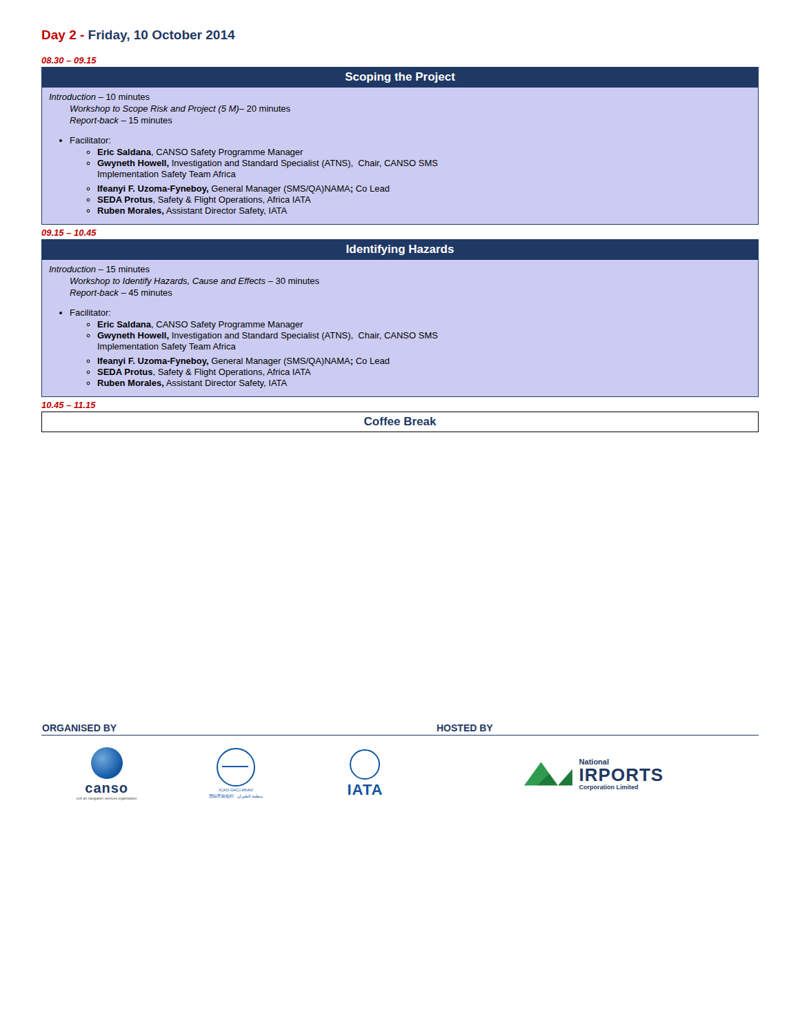Day 2 - Friday, 10 October 2014
08.30 – 09.15
| Scoping the Project |
| --- |
| Introduction – 10 minutes Workshop to Scope Risk and Project (5 M) – 20 minutes Report-back – 15 minutes Facilitator: Eric Saldana , CANSO Safety Programme Manager Gwyneth Howell, Investigation and Standard Specialist (ATNS), Chair, CANSO SMS Implementation Safety Team Africa Ifeanyi F. Uzoma-Fyneboy, General Manager (SMS/QA)NAMA ; Co Lead SEDA Protus , Safety & Flight Operations, Africa IATA Ruben Morales, Assistant Director Safety, IATA |
09.15 – 10.45
| Identifying Hazards |
| --- |
| Introduction – 15 minutes Workshop to Identify Hazards, Cause and Effects – 30 minutes Report-back – 45 minutes Facilitator: Eric Saldana , CANSO Safety Programme Manager Gwyneth Howell, Investigation and Standard Specialist (ATNS), Chair, CANSO SMS Implementation Safety Team Africa Ifeanyi F. Uzoma-Fyneboy, General Manager (SMS/QA)NAMA ; Co Lead SEDA Protus , Safety & Flight Operations, Africa IATA Ruben Morales, Assistant Director Safety, IATA |
10.45 – 11.15
| Coffee Break |
| --- |
| ORGANISED BY | HOSTED BY |
| canso civil air navigation services organisation | ICAO·OACI·ИКАО 国际民航组织 منظمة الطيران | IATA | National IRPORTS Corporation Limited |